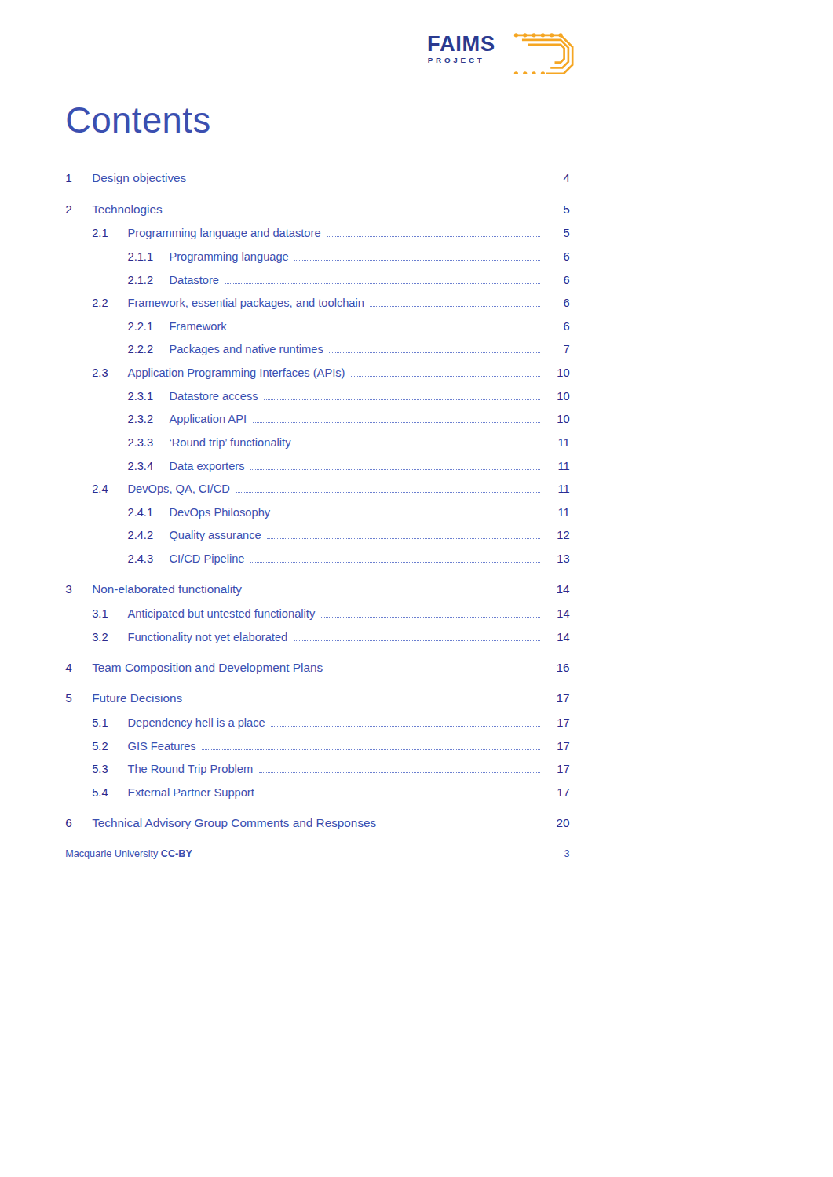FAIMS PROJECT
Contents
1 Design objectives 4
2 Technologies 5
2.1 Programming language and datastore 5
2.1.1 Programming language 6
2.1.2 Datastore 6
2.2 Framework, essential packages, and toolchain 6
2.2.1 Framework 6
2.2.2 Packages and native runtimes 7
2.3 Application Programming Interfaces (APIs) 10
2.3.1 Datastore access 10
2.3.2 Application API 10
2.3.3 ‘Round trip’ functionality 11
2.3.4 Data exporters 11
2.4 DevOps, QA, CI/CD 11
2.4.1 DevOps Philosophy 11
2.4.2 Quality assurance 12
2.4.3 CI/CD Pipeline 13
3 Non-elaborated functionality 14
3.1 Anticipated but untested functionality 14
3.2 Functionality not yet elaborated 14
4 Team Composition and Development Plans 16
5 Future Decisions 17
5.1 Dependency hell is a place 17
5.2 GIS Features 17
5.3 The Round Trip Problem 17
5.4 External Partner Support 17
6 Technical Advisory Group Comments and Responses 20
Macquarie University CC-BY 3